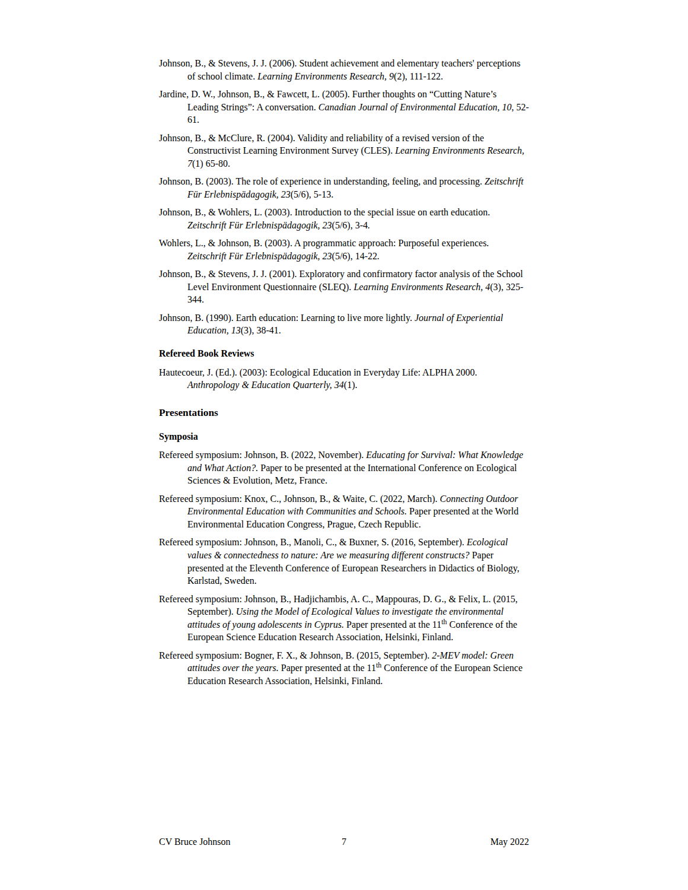Johnson, B., & Stevens, J. J. (2006). Student achievement and elementary teachers' perceptions of school climate. Learning Environments Research, 9(2), 111-122.
Jardine, D. W., Johnson, B., & Fawcett, L. (2005). Further thoughts on “Cutting Nature’s Leading Strings”: A conversation. Canadian Journal of Environmental Education, 10, 52-61.
Johnson, B., & McClure, R. (2004). Validity and reliability of a revised version of the Constructivist Learning Environment Survey (CLES). Learning Environments Research, 7(1) 65-80.
Johnson, B. (2003). The role of experience in understanding, feeling, and processing. Zeitschrift Für Erlebnispädagogik, 23(5/6), 5-13.
Johnson, B., & Wohlers, L. (2003). Introduction to the special issue on earth education. Zeitschrift Für Erlebnispädagogik, 23(5/6), 3-4.
Wohlers, L., & Johnson, B. (2003). A programmatic approach: Purposeful experiences. Zeitschrift Für Erlebnispädagogik, 23(5/6), 14-22.
Johnson, B., & Stevens, J. J. (2001). Exploratory and confirmatory factor analysis of the School Level Environment Questionnaire (SLEQ). Learning Environments Research, 4(3), 325-344.
Johnson, B. (1990). Earth education: Learning to live more lightly. Journal of Experiential Education, 13(3), 38-41.
Refereed Book Reviews
Hautecoeur, J. (Ed.). (2003): Ecological Education in Everyday Life: ALPHA 2000. Anthropology & Education Quarterly, 34(1).
Presentations
Symposia
Refereed symposium: Johnson, B. (2022, November). Educating for Survival: What Knowledge and What Action?. Paper to be presented at the International Conference on Ecological Sciences & Evolution, Metz, France.
Refereed symposium: Knox, C., Johnson, B., & Waite, C. (2022, March). Connecting Outdoor Environmental Education with Communities and Schools. Paper presented at the World Environmental Education Congress, Prague, Czech Republic.
Refereed symposium: Johnson, B., Manoli, C., & Buxner, S. (2016, September). Ecological values & connectedness to nature: Are we measuring different constructs? Paper presented at the Eleventh Conference of European Researchers in Didactics of Biology, Karlstad, Sweden.
Refereed symposium: Johnson, B., Hadjichambis, A. C., Mappouras, D. G., & Felix, L. (2015, September). Using the Model of Ecological Values to investigate the environmental attitudes of young adolescents in Cyprus. Paper presented at the 11th Conference of the European Science Education Research Association, Helsinki, Finland.
Refereed symposium: Bogner, F. X., & Johnson, B. (2015, September). 2-MEV model: Green attitudes over the years. Paper presented at the 11th Conference of the European Science Education Research Association, Helsinki, Finland.
CV Bruce Johnson
7
May 2022